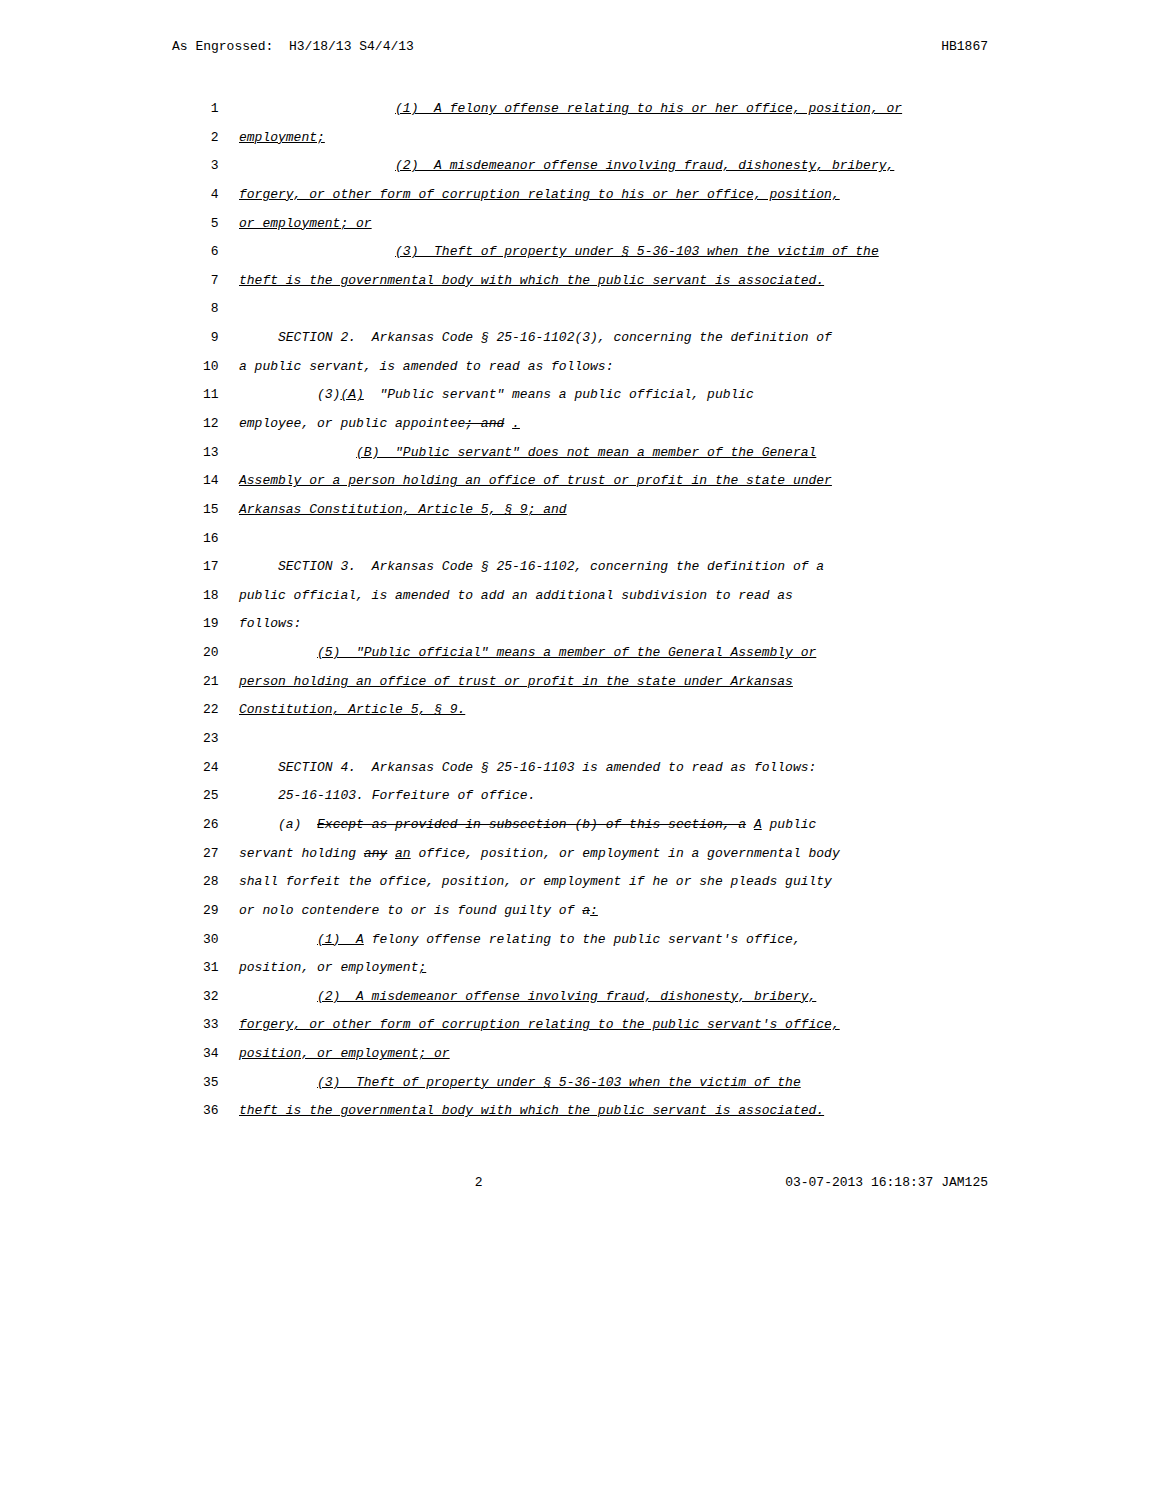As Engrossed: H3/18/13 S4/4/13
HB1867
| 1 | (1) A felony offense relating to his or her office, position, or |
| 2 | employment; |
| 3 | (2) A misdemeanor offense involving fraud, dishonesty, bribery, |
| 4 | forgery, or other form of corruption relating to his or her office, position, |
| 5 | or employment; or |
| 6 | (3) Theft of property under § 5-36-103 when the victim of the |
| 7 | theft is the governmental body with which the public servant is associated. |
| 8 | |
| 9 | SECTION 2. Arkansas Code § 25-16-1102(3), concerning the definition of |
| 10 | a public servant, is amended to read as follows: |
| 11 | (3) (A) "Public servant" means a public official, public |
| 12 | employee, or public appointee ; and . |
| 13 | (B) "Public servant" does not mean a member of the General |
| 14 | Assembly or a person holding an office of trust or profit in the state under |
| 15 | Arkansas Constitution, Article 5, § 9; and |
| 16 | |
| 17 | SECTION 3. Arkansas Code § 25-16-1102, concerning the definition of a |
| 18 | public official, is amended to add an additional subdivision to read as |
| 19 | follows: |
| 20 | (5) "Public official" means a member of the General Assembly or |
| 21 | person holding an office of trust or profit in the state under Arkansas |
| 22 | Constitution, Article 5, § 9. |
| 23 | |
| 24 | SECTION 4. Arkansas Code § 25-16-1103 is amended to read as follows: |
| 25 | 25-16-1103. Forfeiture of office. |
| 26 | (a) Except as provided in subsection (b) of this section, a A public |
| 27 | servant holding any an office, position, or employment in a governmental body |
| 28 | shall forfeit the office, position, or employment if he or she pleads guilty |
| 29 | or nolo contendere to or is found guilty of a : |
| 30 | (1) A felony offense relating to the public servant's office, |
| 31 | position, or employment ; |
| 32 | (2) A misdemeanor offense involving fraud, dishonesty, bribery, |
| 33 | forgery, or other form of corruption relating to the public servant's office, |
| 34 | position, or employment; or |
| 35 | (3) Theft of property under § 5-36-103 when the victim of the |
| 36 | theft is the governmental body with which the public servant is associated. |
2
03-07-2013 16:18:37 JAM125